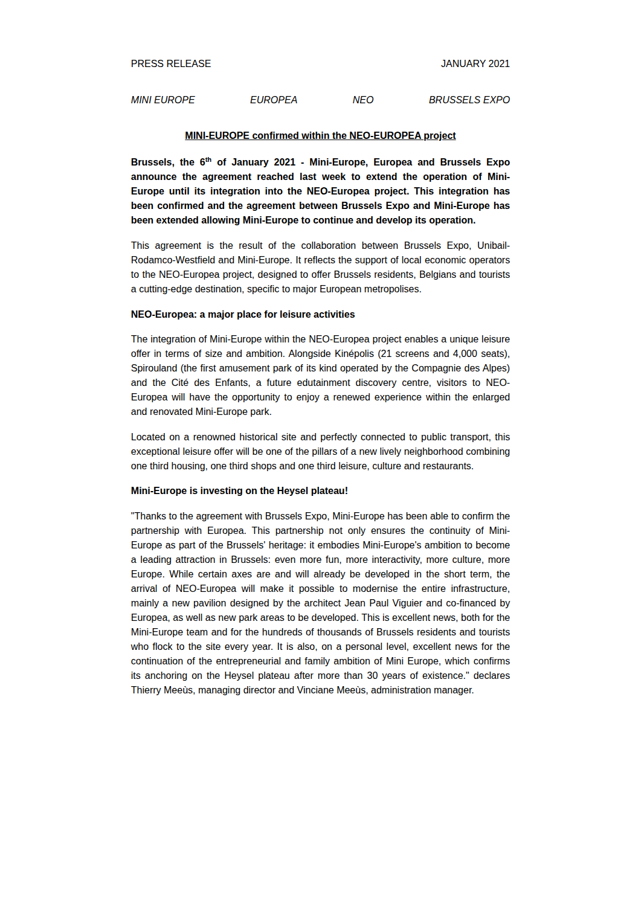PRESS RELEASE JANUARY 2021
MINI EUROPE EUROPEA NEO BRUSSELS EXPO
MINI-EUROPE confirmed within the NEO-EUROPEA project
Brussels, the 6th of January 2021 - Mini-Europe, Europea and Brussels Expo announce the agreement reached last week to extend the operation of Mini-Europe until its integration into the NEO-Europea project. This integration has been confirmed and the agreement between Brussels Expo and Mini-Europe has been extended allowing Mini-Europe to continue and develop its operation.
This agreement is the result of the collaboration between Brussels Expo, Unibail-Rodamco-Westfield and Mini-Europe. It reflects the support of local economic operators to the NEO-Europea project, designed to offer Brussels residents, Belgians and tourists a cutting-edge destination, specific to major European metropolises.
NEO-Europea: a major place for leisure activities
The integration of Mini-Europe within the NEO-Europea project enables a unique leisure offer in terms of size and ambition. Alongside Kinépolis (21 screens and 4,000 seats), Spirouland (the first amusement park of its kind operated by the Compagnie des Alpes) and the Cité des Enfants, a future edutainment discovery centre, visitors to NEO-Europea will have the opportunity to enjoy a renewed experience within the enlarged and renovated Mini-Europe park.
Located on a renowned historical site and perfectly connected to public transport, this exceptional leisure offer will be one of the pillars of a new lively neighborhood combining one third housing, one third shops and one third leisure, culture and restaurants.
Mini-Europe is investing on the Heysel plateau!
"Thanks to the agreement with Brussels Expo, Mini-Europe has been able to confirm the partnership with Europea. This partnership not only ensures the continuity of Mini-Europe as part of the Brussels' heritage: it embodies Mini-Europe's ambition to become a leading attraction in Brussels: even more fun, more interactivity, more culture, more Europe. While certain axes are and will already be developed in the short term, the arrival of NEO-Europea will make it possible to modernise the entire infrastructure, mainly a new pavilion designed by the architect Jean Paul Viguier and co-financed by Europea, as well as new park areas to be developed. This is excellent news, both for the Mini-Europe team and for the hundreds of thousands of Brussels residents and tourists who flock to the site every year. It is also, on a personal level, excellent news for the continuation of the entrepreneurial and family ambition of Mini Europe, which confirms its anchoring on the Heysel plateau after more than 30 years of existence." declares Thierry Meeùs, managing director and Vinciane Meeùs, administration manager.